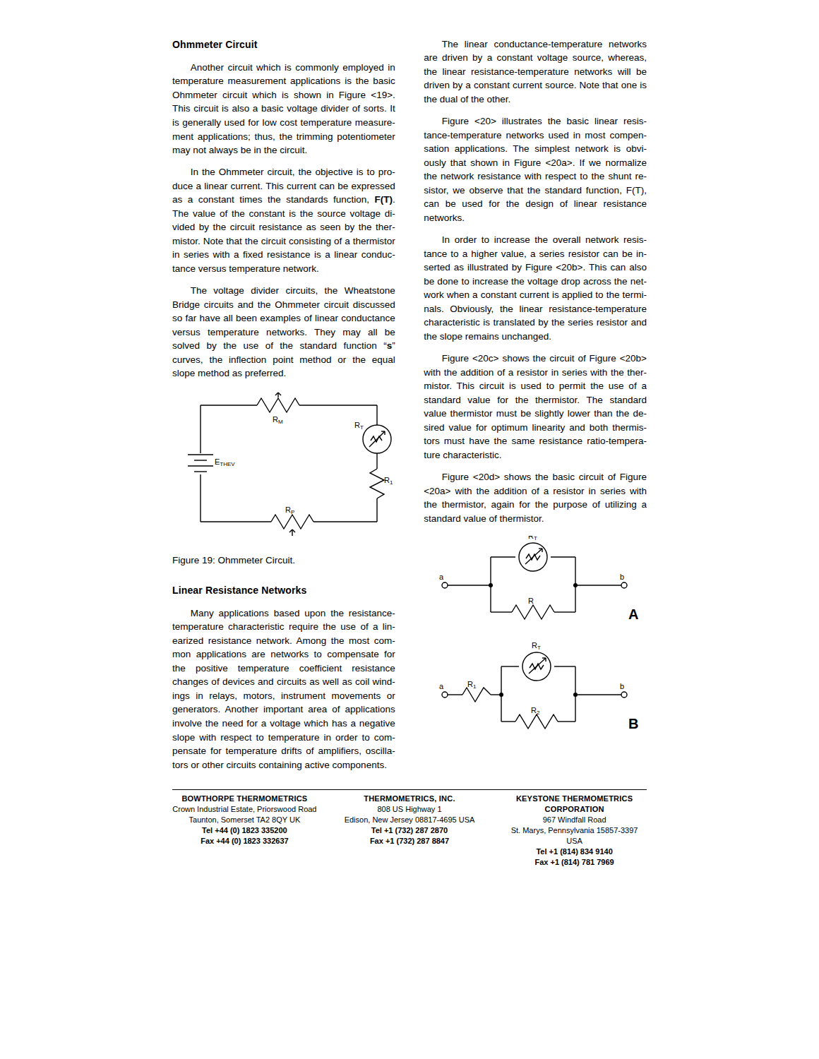Ohmmeter Circuit
Another circuit which is commonly employed in temperature measurement applications is the basic Ohmmeter circuit which is shown in Figure <19>. This circuit is also a basic voltage divider of sorts. It is generally used for low cost temperature measurement applications; thus, the trimming potentiometer may not always be in the circuit.
In the Ohmmeter circuit, the objective is to produce a linear current. This current can be expressed as a constant times the standards function, F(T). The value of the constant is the source voltage divided by the circuit resistance as seen by the thermistor. Note that the circuit consisting of a thermistor in series with a fixed resistance is a linear conductance versus temperature network.
The voltage divider circuits, the Wheatstone Bridge circuits and the Ohmmeter circuit discussed so far have all been examples of linear conductance versus temperature networks. They may all be solved by the use of the standard function “s” curves, the inflection point method or the equal slope method as preferred.
RM RT R1 RP ETHEV
Figure 19: Ohmmeter Circuit.
Linear Resistance Networks
Many applications based upon the resistance-temperature characteristic require the use of a linearized resistance network. Among the most common applications are networks to compensate for the positive temperature coefficient resistance changes of devices and circuits as well as coil windings in relays, motors, instrument movements or generators. Another important area of applications involve the need for a voltage which has a negative slope with respect to temperature in order to compensate for temperature drifts of amplifiers, oscillators or other circuits containing active components.
The linear conductance-temperature networks are driven by a constant voltage source, whereas, the linear resistance-temperature networks will be driven by a constant current source. Note that one is the dual of the other.
Figure <20> illustrates the basic linear resistance-temperature networks used in most compensation applications. The simplest network is obviously that shown in Figure <20a>. If we normalize the network resistance with respect to the shunt resistor, we observe that the standard function, F(T), can be used for the design of linear resistance networks.
In order to increase the overall network resistance to a higher value, a series resistor can be inserted as illustrated by Figure <20b>. This can also be done to increase the voltage drop across the network when a constant current is applied to the terminals. Obviously, the linear resistance-temperature characteristic is translated by the series resistor and the slope remains unchanged.
Figure <20c> shows the circuit of Figure <20b> with the addition of a resistor in series with the thermistor. This circuit is used to permit the use of a standard value for the thermistor. The standard value thermistor must be slightly lower than the desired value for optimum linearity and both thermistors must have the same resistance ratio-temperature characteristic.
Figure <20d> shows the basic circuit of Figure <20a> with the addition of a resistor in series with the thermistor, again for the purpose of utilizing a standard value of thermistor.
RT a b R RT a b R1 R2 A B
BOWTHORPE THERMOMETRICS
Crown Industrial Estate, Priorswood Road
Taunton, Somerset TA2 8QY UK
Tel +44 (0) 1823 335200
Fax +44 (0) 1823 332637
THERMOMETRICS, INC.
808 US Highway 1
Edison, New Jersey 08817-4695 USA
Tel +1 (732) 287 2870
Fax +1 (732) 287 8847
KEYSTONE THERMOMETRICS CORPORATION
967 Windfall Road
St. Marys, Pennsylvania 15857-3397 USA
Tel +1 (814) 834 9140
Fax +1 (814) 781 7969